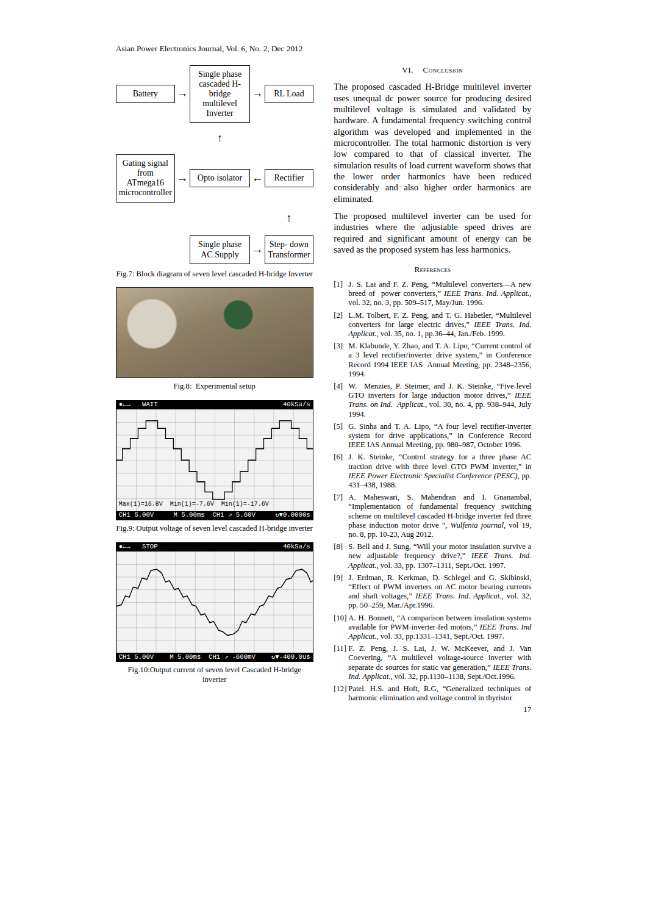Asian Power Electronics Journal, Vol. 6, No. 2, Dec 2012
| Battery | → | Single phase cascaded H-bridge multilevel Inverter | → | RL Load |
| | | ↑ | | |
| Gating signal from ATmega16 microcontroller | → | Opto isolator | ← | Rectifier |
| | | | | ↑ |
| | | Single phase AC Supply | → | Step- down Transformer |
Fig.7: Block diagram of seven level cascaded H-bridge Inverter
Fig.8: Experimental setup
●←→ WAIT 40kSa/s
Max(1)=16.8V Min(1)=-7.6V Min(1)=-17.6V
CH1 5.00V M 5.00ms CH1 ↗ 5.60V↻▼0.0000s
Fig.9: Output voltage of seven level cascaded H-bridge inverter
●←→ STOP 40kSa/s
CH1 5.00V M 5.00ms CH1 ↗ -600mV↻▼-400.0us
Fig.10:Output current of seven level Cascaded H-bridge inverter
VI. Conclusion
The proposed cascaded H-Bridge multilevel inverter uses unequal dc power source for producing desired multilevel voltage is simulated and validated by hardware. A fundamental frequency switching control algorithm was developed and implemented in the microcontroller. The total harmonic distortion is very low compared to that of classical inverter. The simulation results of load current waveform shows that the lower order harmonics have been reduced considerably and also higher order harmonics are eliminated.
The proposed multilevel inverter can be used for industries where the adjustable speed drives are required and significant amount of energy can be saved as the proposed system has less harmonics.
References
[1] J. S. Lai and F. Z. Peng, “Multilevel converters—A new breed of power converters,” IEEE Trans. Ind. Applicat., vol. 32, no. 3, pp. 509–517, May/Jun. 1996.
[2] L.M. Tolbert, F. Z. Peng, and T. G. Habetler, “Multilevel converters for large electric drives,” IEEE Trans. Ind. Applicat., vol. 35, no. 1, pp.36–44, Jan./Feb. 1999.
[3] M. Klabunde, Y. Zhao, and T. A. Lipo, “Current control of a 3 level rectifier/inverter drive system,” in Conference Record 1994 IEEE IAS Annual Meeting, pp. 2348–2356, 1994.
[4] W. Menzies, P. Steimer, and J. K. Steinke, “Five-level GTO inverters for large induction motor drives,” IEEE Trans. on Ind. Applicat., vol. 30, no. 4, pp. 938–944, July 1994.
[5] G. Sinha and T. A. Lipo, “A four level rectifier-inverter system for drive applications,” in Conference Record IEEE IAS Annual Meeting, pp. 980–987, October 1996.
[6] J. K. Steinke, “Control strategy for a three phase AC traction drive with three level GTO PWM inverter,” in IEEE Power Electronic Specialist Conference (PESC), pp. 431–438, 1988.
[7] A. Maheswari, S. Mahendran and I. Gnanambal, “Implementation of fundamental frequency switching scheme on multilevel cascaded H-bridge inverter fed three phase induction motor drive ”, Wulfenia journal, vol 19, no. 8, pp. 10-23, Aug 2012.
[8] S. Bell and J. Sung, “Will your motor insulation survive a new adjustable frequency drive?,” IEEE Trans. Ind. Applicat., vol. 33, pp. 1307–1311, Sept./Oct. 1997.
[9] J. Erdman, R. Kerkman, D. Schlegel and G. Skibinski, “Effect of PWM inverters on AC motor bearing currents and shaft voltages,” IEEE Trans. Ind. Applicat., vol. 32, pp. 50–259, Mar./Apr.1996.
[10] A. H. Bonnett, “A comparison between insulation systems available for PWM-inverter-fed motors,” IEEE Trans. Ind Applicat., vol. 33, pp.1331–1341, Sept./Oct. 1997.
[11] F. Z. Peng, J. S. Lai, J. W. McKeever, and J. Van Coevering, “A multilevel voltage-source inverter with separate dc sources for static var generation,” IEEE Trans. Ind. Applicat., vol. 32, pp.1130–1138, Sept./Oct.1996.
[12] Patel. H.S. and Hoft, R.G, “Generalized techniques of harmonic elimination and voltage control in thyristor
17